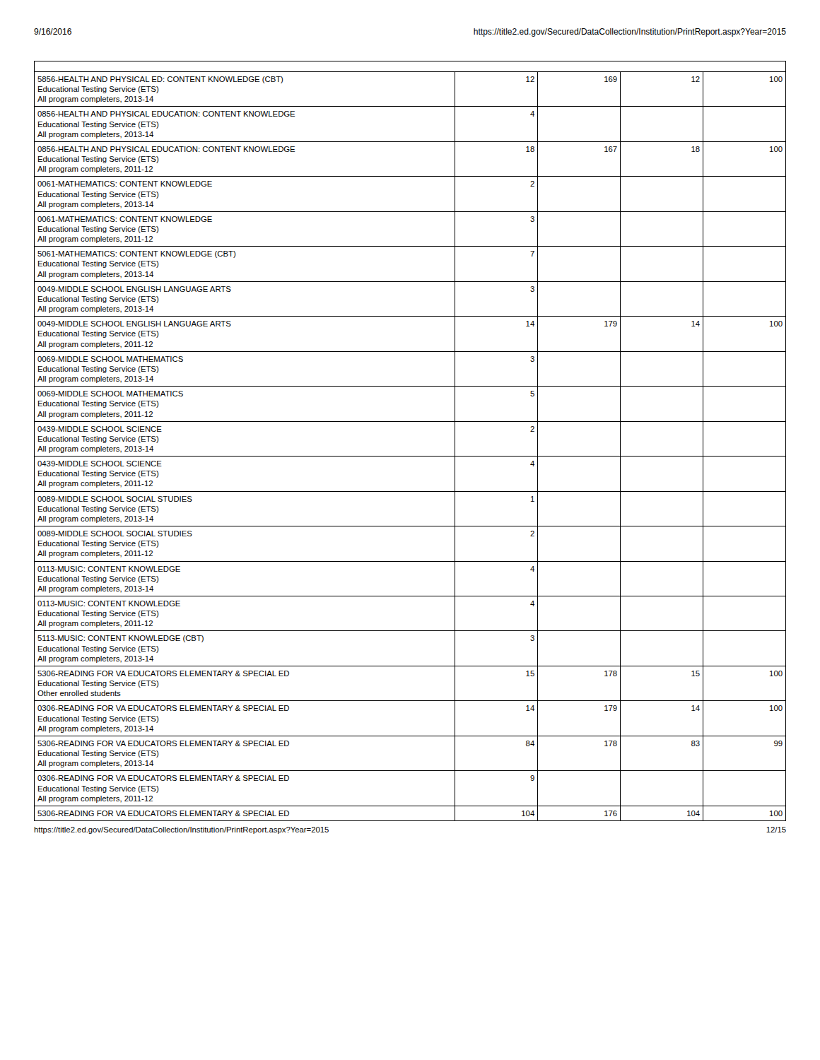9/16/2016 https://title2.ed.gov/Secured/DataCollection/Institution/PrintReport.aspx?Year=2015
| 5856-HEALTH AND PHYSICAL ED: CONTENT KNOWLEDGE (CBT) Educational Testing Service (ETS) All program completers, 2013-14 | 12 | 169 | 12 | 100 |
| 0856-HEALTH AND PHYSICAL EDUCATION: CONTENT KNOWLEDGE Educational Testing Service (ETS) All program completers, 2013-14 | 4 | | | |
| 0856-HEALTH AND PHYSICAL EDUCATION: CONTENT KNOWLEDGE Educational Testing Service (ETS) All program completers, 2011-12 | 18 | 167 | 18 | 100 |
| 0061-MATHEMATICS: CONTENT KNOWLEDGE Educational Testing Service (ETS) All program completers, 2013-14 | 2 | | | |
| 0061-MATHEMATICS: CONTENT KNOWLEDGE Educational Testing Service (ETS) All program completers, 2011-12 | 3 | | | |
| 5061-MATHEMATICS: CONTENT KNOWLEDGE (CBT) Educational Testing Service (ETS) All program completers, 2013-14 | 7 | | | |
| 0049-MIDDLE SCHOOL ENGLISH LANGUAGE ARTS Educational Testing Service (ETS) All program completers, 2013-14 | 3 | | | |
| 0049-MIDDLE SCHOOL ENGLISH LANGUAGE ARTS Educational Testing Service (ETS) All program completers, 2011-12 | 14 | 179 | 14 | 100 |
| 0069-MIDDLE SCHOOL MATHEMATICS Educational Testing Service (ETS) All program completers, 2013-14 | 3 | | | |
| 0069-MIDDLE SCHOOL MATHEMATICS Educational Testing Service (ETS) All program completers, 2011-12 | 5 | | | |
| 0439-MIDDLE SCHOOL SCIENCE Educational Testing Service (ETS) All program completers, 2013-14 | 2 | | | |
| 0439-MIDDLE SCHOOL SCIENCE Educational Testing Service (ETS) All program completers, 2011-12 | 4 | | | |
| 0089-MIDDLE SCHOOL SOCIAL STUDIES Educational Testing Service (ETS) All program completers, 2013-14 | 1 | | | |
| 0089-MIDDLE SCHOOL SOCIAL STUDIES Educational Testing Service (ETS) All program completers, 2011-12 | 2 | | | |
| 0113-MUSIC: CONTENT KNOWLEDGE Educational Testing Service (ETS) All program completers, 2013-14 | 4 | | | |
| 0113-MUSIC: CONTENT KNOWLEDGE Educational Testing Service (ETS) All program completers, 2011-12 | 4 | | | |
| 5113-MUSIC: CONTENT KNOWLEDGE (CBT) Educational Testing Service (ETS) All program completers, 2013-14 | 3 | | | |
| 5306-READING FOR VA EDUCATORS ELEMENTARY & SPECIAL ED Educational Testing Service (ETS) Other enrolled students | 15 | 178 | 15 | 100 |
| 0306-READING FOR VA EDUCATORS ELEMENTARY & SPECIAL ED Educational Testing Service (ETS) All program completers, 2013-14 | 14 | 179 | 14 | 100 |
| 5306-READING FOR VA EDUCATORS ELEMENTARY & SPECIAL ED Educational Testing Service (ETS) All program completers, 2013-14 | 84 | 178 | 83 | 99 |
| 0306-READING FOR VA EDUCATORS ELEMENTARY & SPECIAL ED Educational Testing Service (ETS) All program completers, 2011-12 | 9 | | | |
| 5306-READING FOR VA EDUCATORS ELEMENTARY & SPECIAL ED | 104 | 176 | 104 | 100 |
https://title2.ed.gov/Secured/DataCollection/Institution/PrintReport.aspx?Year=2015 12/15